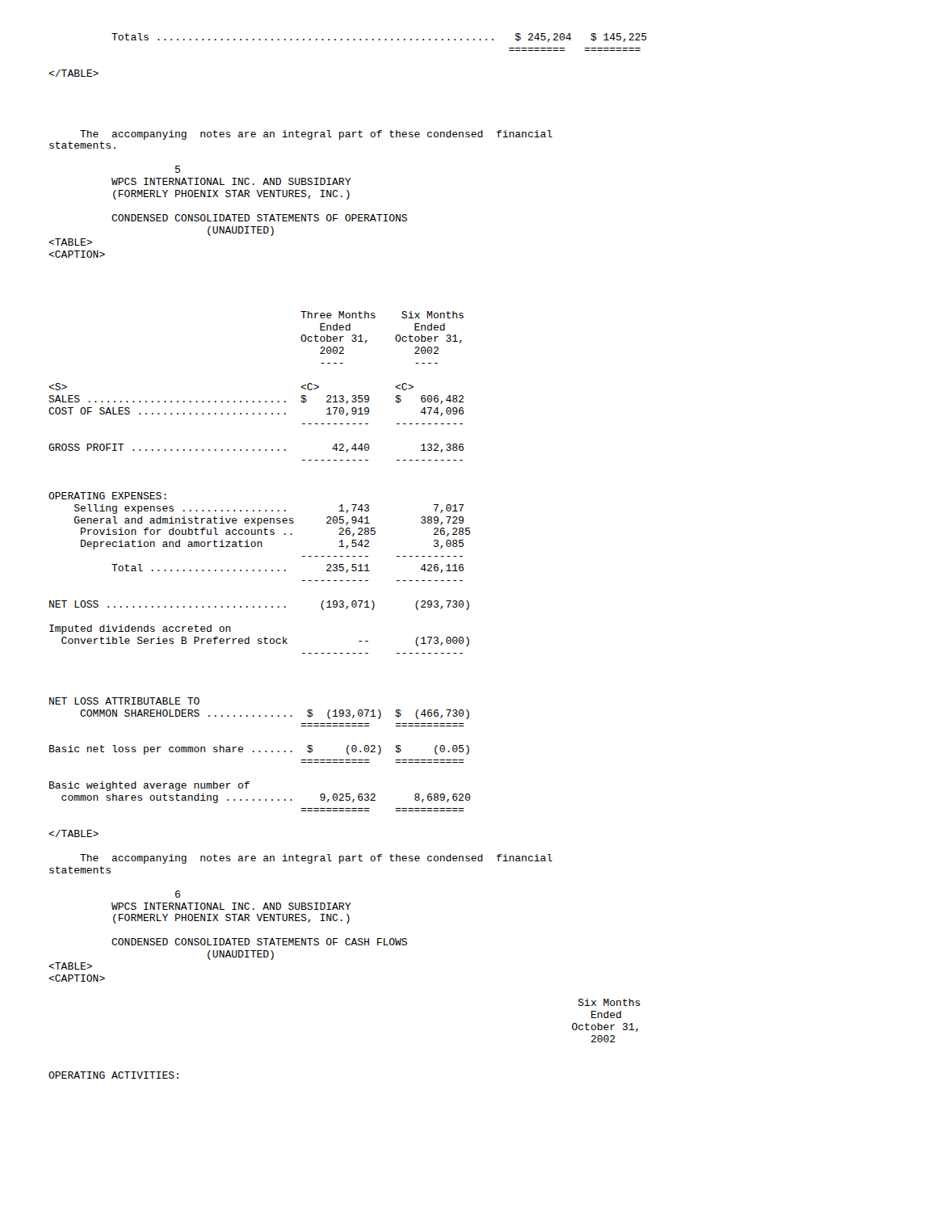Totals ......................................................   $ 245,204   $ 145,225
                                                                         =========   =========

</TABLE>




     The  accompanying  notes are an integral part of these condensed  financial
statements.

                    5
          WPCS INTERNATIONAL INC. AND SUBSIDIARY
          (FORMERLY PHOENIX STAR VENTURES, INC.)

          CONDENSED CONSOLIDATED STATEMENTS OF OPERATIONS
                         (UNAUDITED)
<TABLE>
<CAPTION>




                                        Three Months    Six Months
                                           Ended          Ended
                                        October 31,    October 31,
                                           2002           2002
                                           ----           ----

<S>                                     <C>            <C>
SALES ................................  $   213,359    $   606,482
COST OF SALES ........................      170,919        474,096
                                        -----------    -----------

GROSS PROFIT .........................       42,440        132,386
                                        -----------    -----------


OPERATING EXPENSES:
    Selling expenses .................        1,743          7,017
    General and administrative expenses     205,941        389,729
     Provision for doubtful accounts ..       26,285         26,285
     Depreciation and amortization            1,542          3,085
                                        -----------    -----------
          Total ......................      235,511        426,116
                                        -----------    -----------

NET LOSS .............................     (193,071)      (293,730)

Imputed dividends accreted on
  Convertible Series B Preferred stock           --       (173,000)
                                        -----------    -----------



NET LOSS ATTRIBUTABLE TO
     COMMON SHAREHOLDERS ..............  $  (193,071)  $  (466,730)
                                        ===========    ===========

Basic net loss per common share .......  $     (0.02)  $     (0.05)
                                        ===========    ===========

Basic weighted average number of
  common shares outstanding ...........    9,025,632      8,689,620
                                        ===========    ===========

</TABLE>

     The  accompanying  notes are an integral part of these condensed  financial
statements

                    6
          WPCS INTERNATIONAL INC. AND SUBSIDIARY
          (FORMERLY PHOENIX STAR VENTURES, INC.)

          CONDENSED CONSOLIDATED STATEMENTS OF CASH FLOWS
                         (UNAUDITED)
<TABLE>
<CAPTION>

                                                                                    Six Months
                                                                                      Ended
                                                                                   October 31,
                                                                                      2002


OPERATING ACTIVITIES: